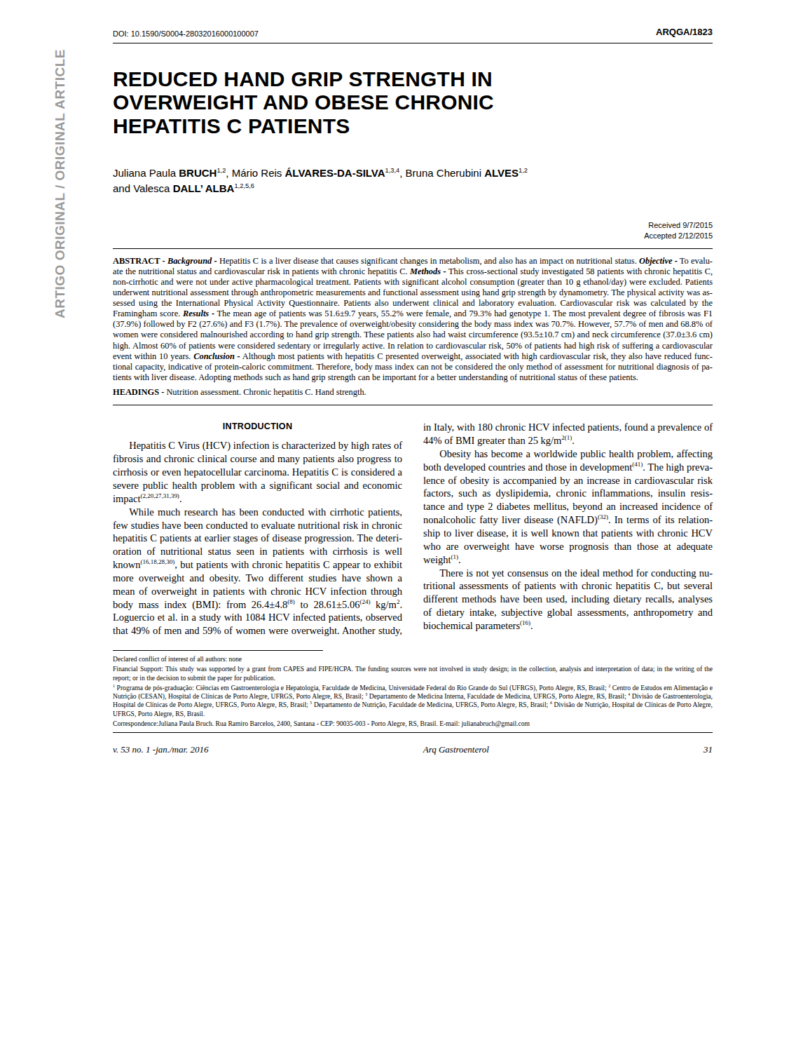ARTIGO ORIGINAL / ORIGINAL ARTICLE
DOI: 10.1590/S0004-28032016000100007
ARQGA/1823
REDUCED HAND GRIP STRENGTH IN
OVERWEIGHT AND OBESE CHRONIC
HEPATITIS C PATIENTS
Juliana Paula BRUCH1,2, Mário Reis ÁLVARES-DA-SILVA1,3,4, Bruna Cherubini ALVES1,2
and Valesca DALL’ ALBA1,2,5,6
Received 9/7/2015
Accepted 2/12/2015
ABSTRACT - Background - Hepatitis C is a liver disease that causes significant changes in metabolism, and also has an impact on nutritional status. Objective - To evaluate the nutritional status and cardiovascular risk in patients with chronic hepatitis C. Methods - This cross-sectional study investigated 58 patients with chronic hepatitis C, non-cirrhotic and were not under active pharmacological treatment. Patients with significant alcohol consumption (greater than 10 g ethanol/day) were excluded. Patients underwent nutritional assessment through anthropometric measurements and functional assessment using hand grip strength by dynamometry. The physical activity was assessed using the International Physical Activity Questionnaire. Patients also underwent clinical and laboratory evaluation. Cardiovascular risk was calculated by the Framingham score. Results - The mean age of patients was 51.6±9.7 years, 55.2% were female, and 79.3% had genotype 1. The most prevalent degree of fibrosis was F1 (37.9%) followed by F2 (27.6%) and F3 (1.7%). The prevalence of overweight/obesity considering the body mass index was 70.7%. However, 57.7% of men and 68.8% of women were considered malnourished according to hand grip strength. These patients also had waist circumference (93.5±10.7 cm) and neck circumference (37.0±3.6 cm) high. Almost 60% of patients were considered sedentary or irregularly active. In relation to cardiovascular risk, 50% of patients had high risk of suffering a cardiovascular event within 10 years. Conclusion - Although most patients with hepatitis C presented overweight, associated with high cardiovascular risk, they also have reduced functional capacity, indicative of protein-caloric commitment. Therefore, body mass index can not be considered the only method of assessment for nutritional diagnosis of patients with liver disease. Adopting methods such as hand grip strength can be important for a better understanding of nutritional status of these patients.
HEADINGS - Nutrition assessment. Chronic hepatitis C. Hand strength.
INTRODUCTION
Hepatitis C Virus (HCV) infection is characterized by high rates of fibrosis and chronic clinical course and many patients also progress to cirrhosis or even hepatocellular carcinoma. Hepatitis C is considered a severe public health problem with a significant social and economic impact(2,20,27,31,39).
While much research has been conducted with cirrhotic patients, few studies have been conducted to evaluate nutritional risk in chronic hepatitis C patients at earlier stages of disease progression. The deterioration of nutritional status seen in patients with cirrhosis is well known(16,18,28,30), but patients with chronic hepatitis C appear to exhibit more overweight and obesity. Two different studies have shown a mean of overweight in patients with chronic HCV infection through body mass index (BMI): from 26.4±4.8(8) to 28.61±5.06(24) kg/m2. Loguercio et al. in a study with 1084 HCV infected patients, observed that 49% of men and 59% of women were overweight. Another study, in Italy, with 180 chronic HCV infected patients, found a prevalence of 44% of BMI greater than 25 kg/m2(1).
Obesity has become a worldwide public health problem, affecting both developed countries and those in development(41). The high prevalence of obesity is accompanied by an increase in cardiovascular risk factors, such as dyslipidemia, chronic inflammations, insulin resistance and type 2 diabetes mellitus, beyond an increased incidence of nonalcoholic fatty liver disease (NAFLD)(32). In terms of its relationship to liver disease, it is well known that patients with chronic HCV who are overweight have worse prognosis than those at adequate weight(1).
There is not yet consensus on the ideal method for conducting nutritional assessments of patients with chronic hepatitis C, but several different methods have been used, including dietary recalls, analyses of dietary intake, subjective global assessments, anthropometry and biochemical parameters(16).
Declared conflict of interest of all authors: none
Financial Support: This study was supported by a grant from CAPES and FIPE/HCPA. The funding sources were not involved in study design; in the collection, analysis and interpretation of data; in the writing of the report; or in the decision to submit the paper for publication.
1 Programa de pós-graduação: Ciências em Gastroenterologia e Hepatologia, Faculdade de Medicina, Universidade Federal do Rio Grande do Sul (UFRGS), Porto Alegre, RS, Brasil; 2 Centro de Estudos em Alimentação e Nutrição (CESAN), Hospital de Clínicas de Porto Alegre, UFRGS, Porto Alegre, RS, Brasil; 3 Departamento de Medicina Interna, Faculdade de Medicina, UFRGS, Porto Alegre, RS, Brasil; 4 Divisão de Gastroenterologia, Hospital de Clínicas de Porto Alegre, UFRGS, Porto Alegre, RS, Brasil; 5 Departamento de Nutrição, Faculdade de Medicina, UFRGS, Porto Alegre, RS, Brasil; 6 Divisão de Nutrição, Hospital de Clínicas de Porto Alegre, UFRGS, Porto Alegre, RS, Brasil.
Correspondence:Juliana Paula Bruch. Rua Ramiro Barcelos, 2400, Santana - CEP: 90035-003 - Porto Alegre, RS, Brasil. E-mail: julianabruch@gmail.com
v. 53 no. 1 -jan./mar. 2016
Arq Gastroenterol
31